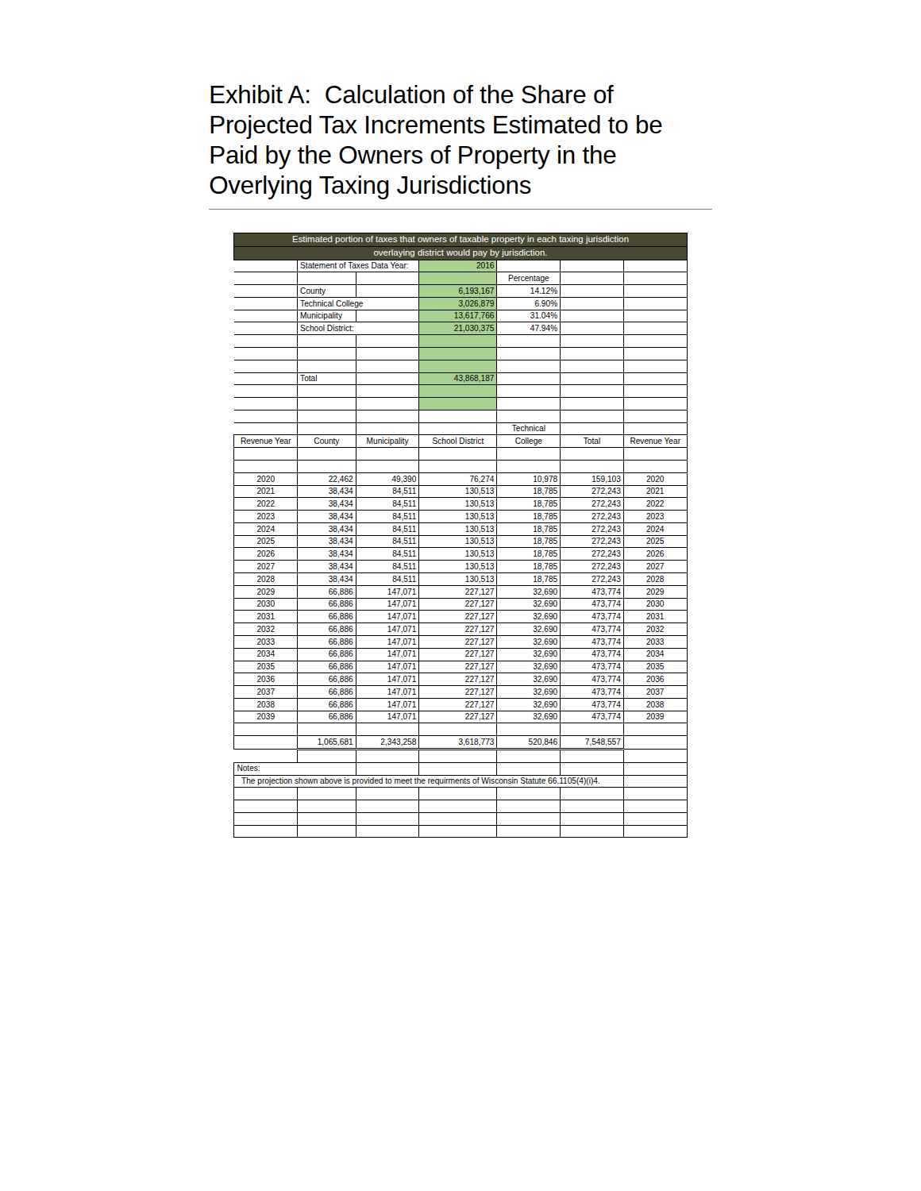Exhibit A: Calculation of the Share of Projected Tax Increments Estimated to be Paid by the Owners of Property in the Overlying Taxing Jurisdictions
| Estimated portion of taxes that owners of taxable property in each taxing jurisdiction |
| overlaying district would pay by jurisdiction. |
| | Statement of Taxes Data Year: | 2016 | | | |
| | | | | Percentage | | |
| | County | | 6,193,167 | 14.12% | | |
| | Technical College | 3,026,879 | 6.90% | | |
| | Municipality | | 13,617,766 | 31.04% | | |
| | School District: | 21,030,375 | 47.94% | | |
| | Total | | 43,868,187 | | | |
| | | | | Technical | | |
| Revenue Year | County | Municipality | School District | College | Total | Revenue Year |
| 2020 | 22,462 | 49,390 | 76,274 | 10,978 | 159,103 | 2020 |
| 2021 | 38,434 | 84,511 | 130,513 | 18,785 | 272,243 | 2021 |
| 2022 | 38,434 | 84,511 | 130,513 | 18,785 | 272,243 | 2022 |
| 2023 | 38,434 | 84,511 | 130,513 | 18,785 | 272,243 | 2023 |
| 2024 | 38,434 | 84,511 | 130,513 | 18,785 | 272,243 | 2024 |
| 2025 | 38,434 | 84,511 | 130,513 | 18,785 | 272,243 | 2025 |
| 2026 | 38,434 | 84,511 | 130,513 | 18,785 | 272,243 | 2026 |
| 2027 | 38,434 | 84,511 | 130,513 | 18,785 | 272,243 | 2027 |
| 2028 | 38,434 | 84,511 | 130,513 | 18,785 | 272,243 | 2028 |
| 2029 | 66,886 | 147,071 | 227,127 | 32,690 | 473,774 | 2029 |
| 2030 | 66,886 | 147,071 | 227,127 | 32,690 | 473,774 | 2030 |
| 2031 | 66,886 | 147,071 | 227,127 | 32,690 | 473,774 | 2031 |
| 2032 | 66,886 | 147,071 | 227,127 | 32,690 | 473,774 | 2032 |
| 2033 | 66,886 | 147,071 | 227,127 | 32,690 | 473,774 | 2033 |
| 2034 | 66,886 | 147,071 | 227,127 | 32,690 | 473,774 | 2034 |
| 2035 | 66,886 | 147,071 | 227,127 | 32,690 | 473,774 | 2035 |
| 2036 | 66,886 | 147,071 | 227,127 | 32,690 | 473,774 | 2036 |
| 2037 | 66,886 | 147,071 | 227,127 | 32,690 | 473,774 | 2037 |
| 2038 | 66,886 | 147,071 | 227,127 | 32,690 | 473,774 | 2038 |
| 2039 | 66,886 | 147,071 | 227,127 | 32,690 | 473,774 | 2039 |
| | 1,065,681 | 2,343,258 | 3,618,773 | 520,846 | 7,548,557 | |
| Notes: | | | | | |
| The projection shown above is provided to meet the requirments of Wisconsin Statute 66.1105(4)(i)4. | |